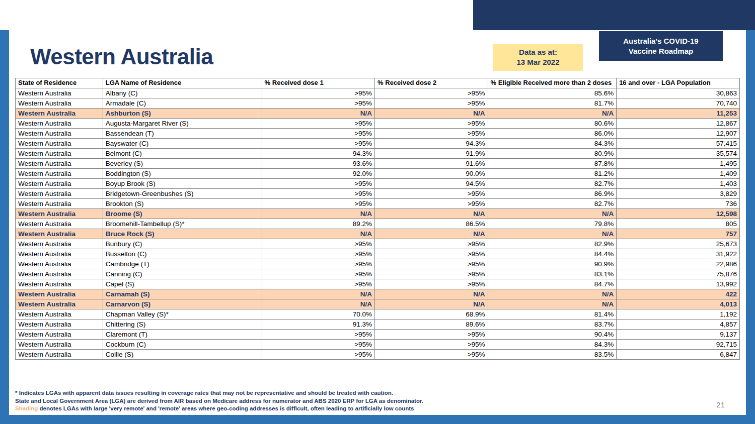Western Australia
Data as at:
13 Mar 2022
Australia's COVID-19
Vaccine Roadmap
| State of Residence | LGA Name of Residence | % Received dose 1 | % Received dose 2 | % Eligible Received more than 2 doses | 16 and over - LGA Population |
| --- | --- | --- | --- | --- | --- |
| Western Australia | Albany (C) | >95% | >95% | 85.6% | 30,863 |
| Western Australia | Armadale (C) | >95% | >95% | 81.7% | 70,740 |
| Western Australia | Ashburton (S) | N/A | N/A | N/A | 11,253 |
| Western Australia | Augusta-Margaret River (S) | >95% | >95% | 80.6% | 12,867 |
| Western Australia | Bassendean (T) | >95% | >95% | 86.0% | 12,907 |
| Western Australia | Bayswater (C) | >95% | 94.3% | 84.3% | 57,415 |
| Western Australia | Belmont (C) | 94.3% | 91.9% | 80.9% | 35,574 |
| Western Australia | Beverley (S) | 93.6% | 91.6% | 87.8% | 1,495 |
| Western Australia | Boddington (S) | 92.0% | 90.0% | 81.2% | 1,409 |
| Western Australia | Boyup Brook (S) | >95% | 94.5% | 82.7% | 1,403 |
| Western Australia | Bridgetown-Greenbushes (S) | >95% | >95% | 86.9% | 3,829 |
| Western Australia | Brookton (S) | >95% | >95% | 82.7% | 736 |
| Western Australia | Broome (S) | N/A | N/A | N/A | 12,598 |
| Western Australia | Broomehill-Tambellup (S)* | 89.2% | 86.5% | 79.8% | 805 |
| Western Australia | Bruce Rock (S) | N/A | N/A | N/A | 757 |
| Western Australia | Bunbury (C) | >95% | >95% | 82.9% | 25,673 |
| Western Australia | Busselton (C) | >95% | >95% | 84.4% | 31,922 |
| Western Australia | Cambridge (T) | >95% | >95% | 90.9% | 22,986 |
| Western Australia | Canning (C) | >95% | >95% | 83.1% | 75,876 |
| Western Australia | Capel (S) | >95% | >95% | 84.7% | 13,992 |
| Western Australia | Carnamah (S) | N/A | N/A | N/A | 422 |
| Western Australia | Carnarvon (S) | N/A | N/A | N/A | 4,013 |
| Western Australia | Chapman Valley (S)* | 70.0% | 68.9% | 81.4% | 1,192 |
| Western Australia | Chittering (S) | 91.3% | 89.6% | 83.7% | 4,857 |
| Western Australia | Claremont (T) | >95% | >95% | 90.4% | 9,137 |
| Western Australia | Cockburn (C) | >95% | >95% | 84.3% | 92,715 |
| Western Australia | Collie (S) | >95% | >95% | 83.5% | 6,847 |
* Indicates LGAs with apparent data issues resulting in coverage rates that may not be representative and should be treated with caution.
State and Local Government Area (LGA) are derived from AIR based on Medicare address for numerator and ABS 2020 ERP for LGA as denominator.
Shading denotes LGAs with large 'very remote' and 'remote' areas where geo-coding addresses is difficult, often leading to artificially low counts
21